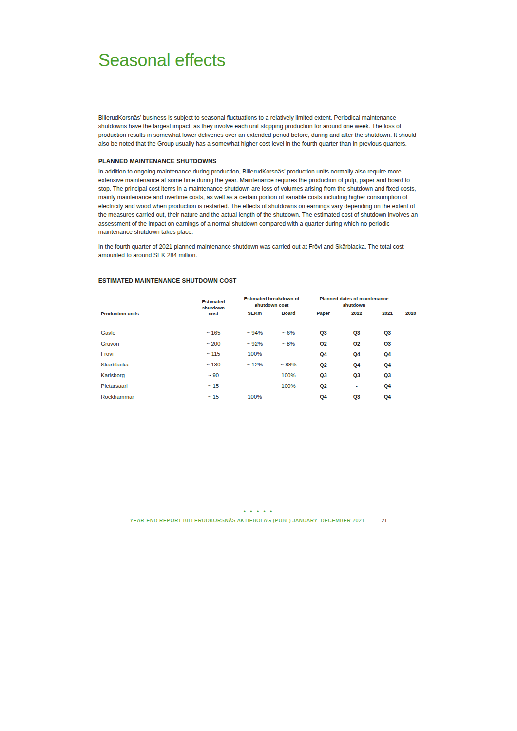Seasonal effects
BillerudKorsnäs’ business is subject to seasonal fluctuations to a relatively limited extent. Periodical maintenance shutdowns have the largest impact, as they involve each unit stopping production for around one week. The loss of production results in somewhat lower deliveries over an extended period before, during and after the shutdown. It should also be noted that the Group usually has a somewhat higher cost level in the fourth quarter than in previous quarters.
PLANNED MAINTENANCE SHUTDOWNS
In addition to ongoing maintenance during production, BillerudKorsnäs’ production units normally also require more extensive maintenance at some time during the year. Maintenance requires the production of pulp, paper and board to stop. The principal cost items in a maintenance shutdown are loss of volumes arising from the shutdown and fixed costs, mainly maintenance and overtime costs, as well as a certain portion of variable costs including higher consumption of electricity and wood when production is restarted. The effects of shutdowns on earnings vary depending on the extent of the measures carried out, their nature and the actual length of the shutdown. The estimated cost of shutdown involves an assessment of the impact on earnings of a normal shutdown compared with a quarter during which no periodic maintenance shutdown takes place.
In the fourth quarter of 2021 planned maintenance shutdown was carried out at Frövi and Skärblacka. The total cost amounted to around SEK 284 million.
ESTIMATED MAINTENANCE SHUTDOWN COST
| Production units | Estimated shutdown cost | Estimated breakdown of shutdown cost | Planned dates of maintenance shutdown |
| --- | --- | --- | --- |
| SEKm | Board | Paper | 2022 | 2021 | 2020 |
| Gävle | ~ 165 | ~ 94% | ~ 6% | Q3 | Q3 | Q3 |
| Gruvön | ~ 200 | ~ 92% | ~ 8% | Q2 | Q2 | Q3 |
| Frövi | ~ 115 | 100% | | Q4 | Q4 | Q4 |
| Skärblacka | ~ 130 | ~ 12% | ~ 88% | Q2 | Q4 | Q4 |
| Karlsborg | ~ 90 | | 100% | Q3 | Q3 | Q3 |
| Pietarsaari | ~ 15 | | 100% | Q2 | - | Q4 |
| Rockhammar | ~ 15 | 100% | | Q4 | Q3 | Q4 |
• • • • •
YEAR-END REPORT BILLERUDKORSNÄS AKTIEBOLAG (PUBL) JANUARY–DECEMBER 202121